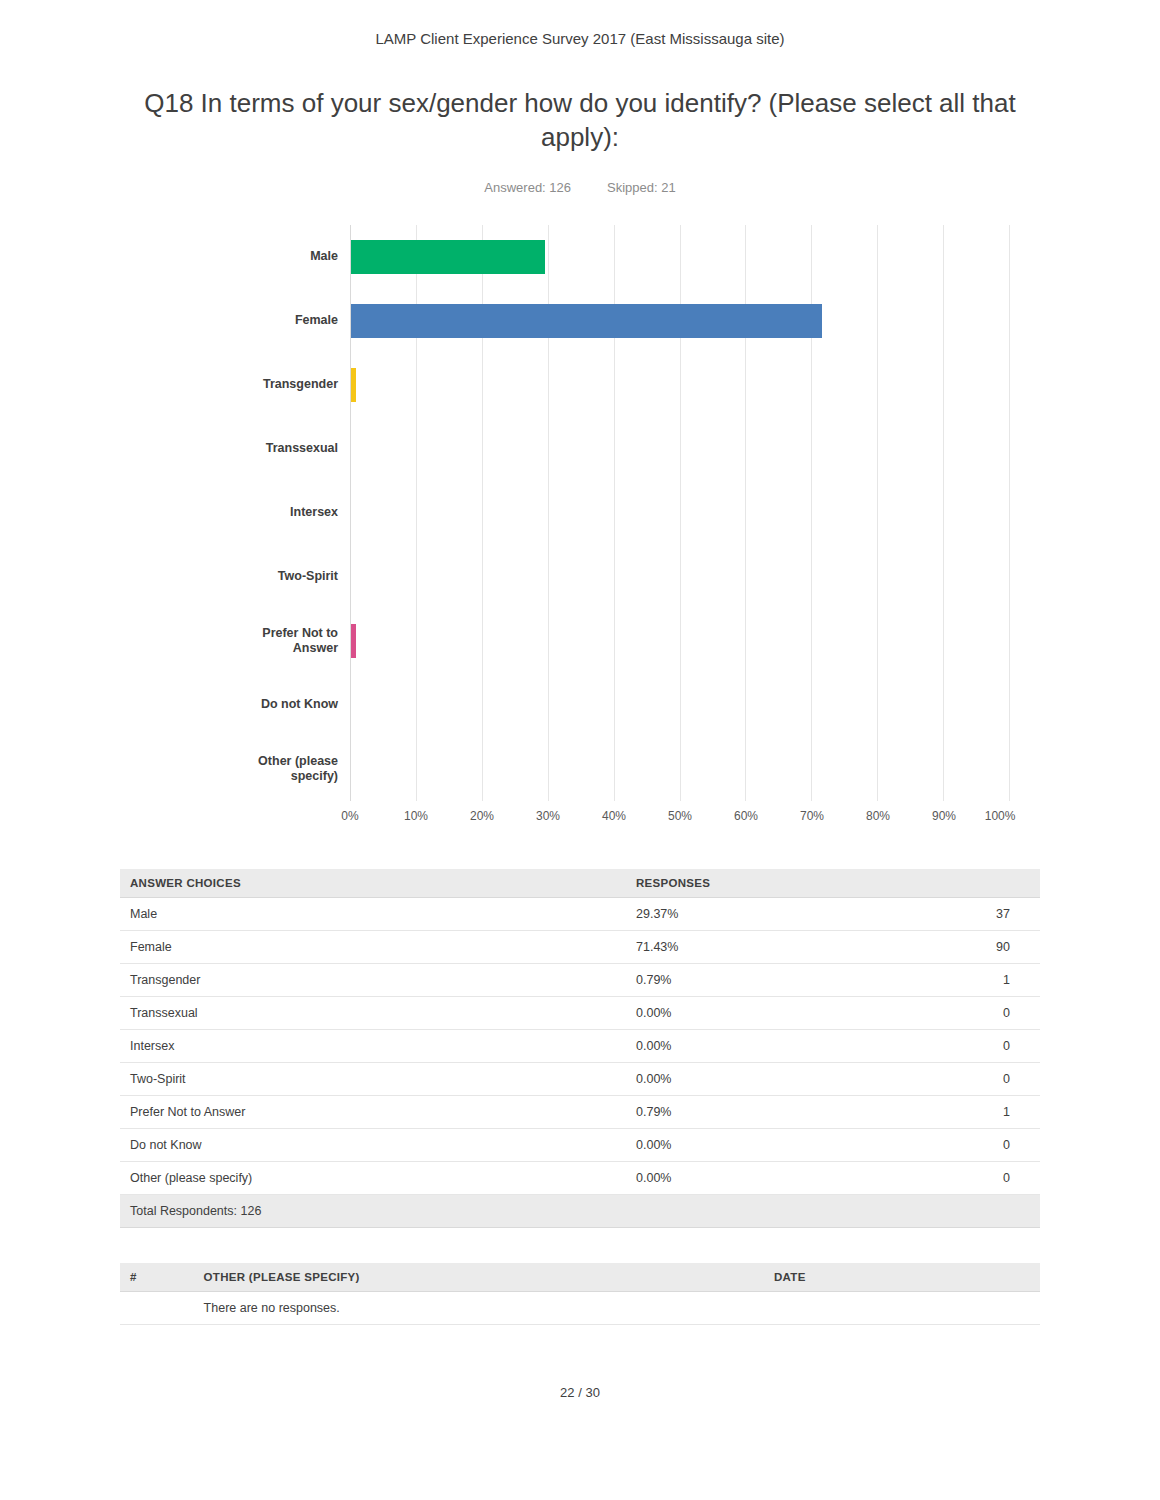LAMP Client Experience Survey 2017 (East Mississauga site)
Q18 In terms of your sex/gender how do you identify? (Please select all that apply):
Answered: 126 Skipped: 21
Male
Female
Transgender
Transsexual
Intersex
Two-Spirit
Prefer Not to
Answer
Do not Know
Other (please
specify)
0% 10% 20% 30% 40% 50% 60% 70% 80% 90% 100%
| ANSWER CHOICES | RESPONSES |
| --- | --- |
| Male | 29.37% | 37 |
| Female | 71.43% | 90 |
| Transgender | 0.79% | 1 |
| Transsexual | 0.00% | 0 |
| Intersex | 0.00% | 0 |
| Two-Spirit | 0.00% | 0 |
| Prefer Not to Answer | 0.79% | 1 |
| Do not Know | 0.00% | 0 |
| Other (please specify) | 0.00% | 0 |
| Total Respondents: 126 | | |
| # | OTHER (PLEASE SPECIFY) | DATE |
| --- | --- | --- |
| | There are no responses. | |
22 / 30